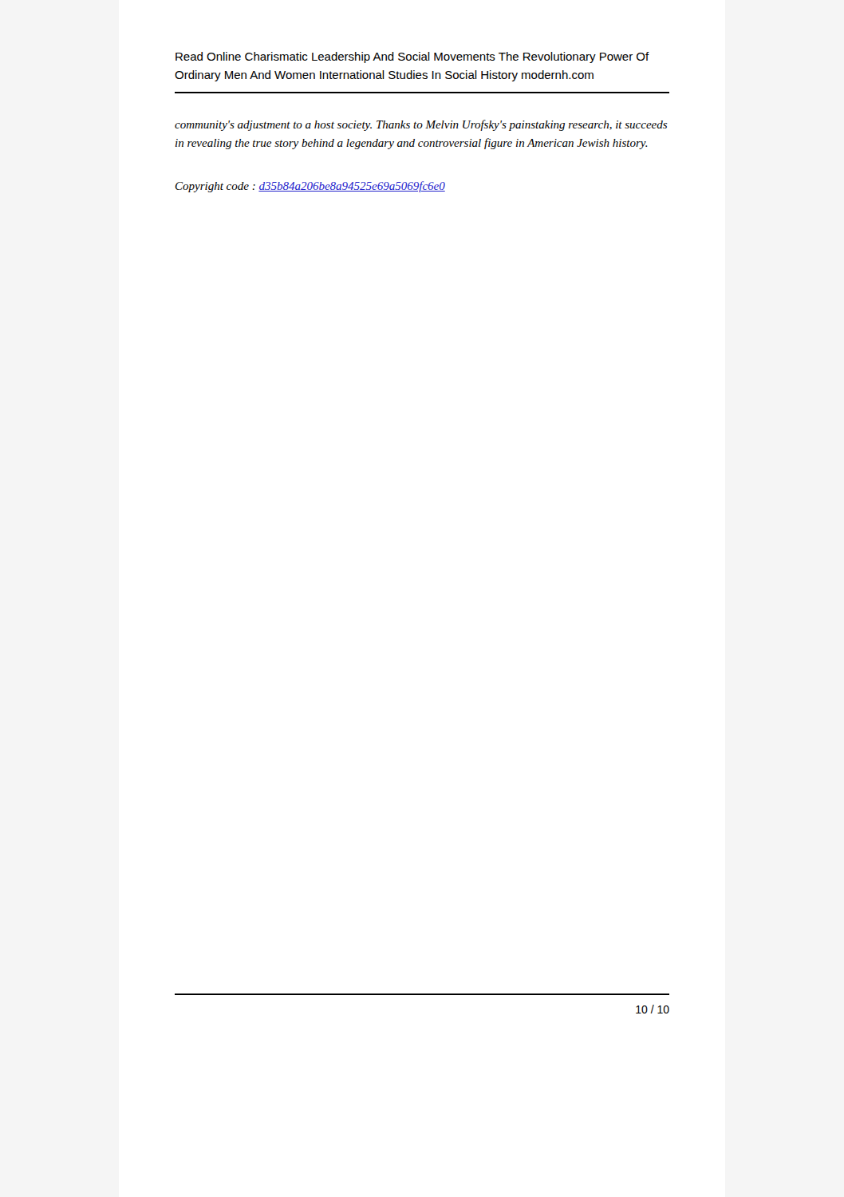Read Online Charismatic Leadership And Social Movements The Revolutionary Power Of Ordinary Men And Women International Studies In Social History modernh.com
community's adjustment to a host society. Thanks to Melvin Urofsky's painstaking research, it succeeds in revealing the true story behind a legendary and controversial figure in American Jewish history.
Copyright code : d35b84a206be8a94525e69a5069fc6e0
10 / 10